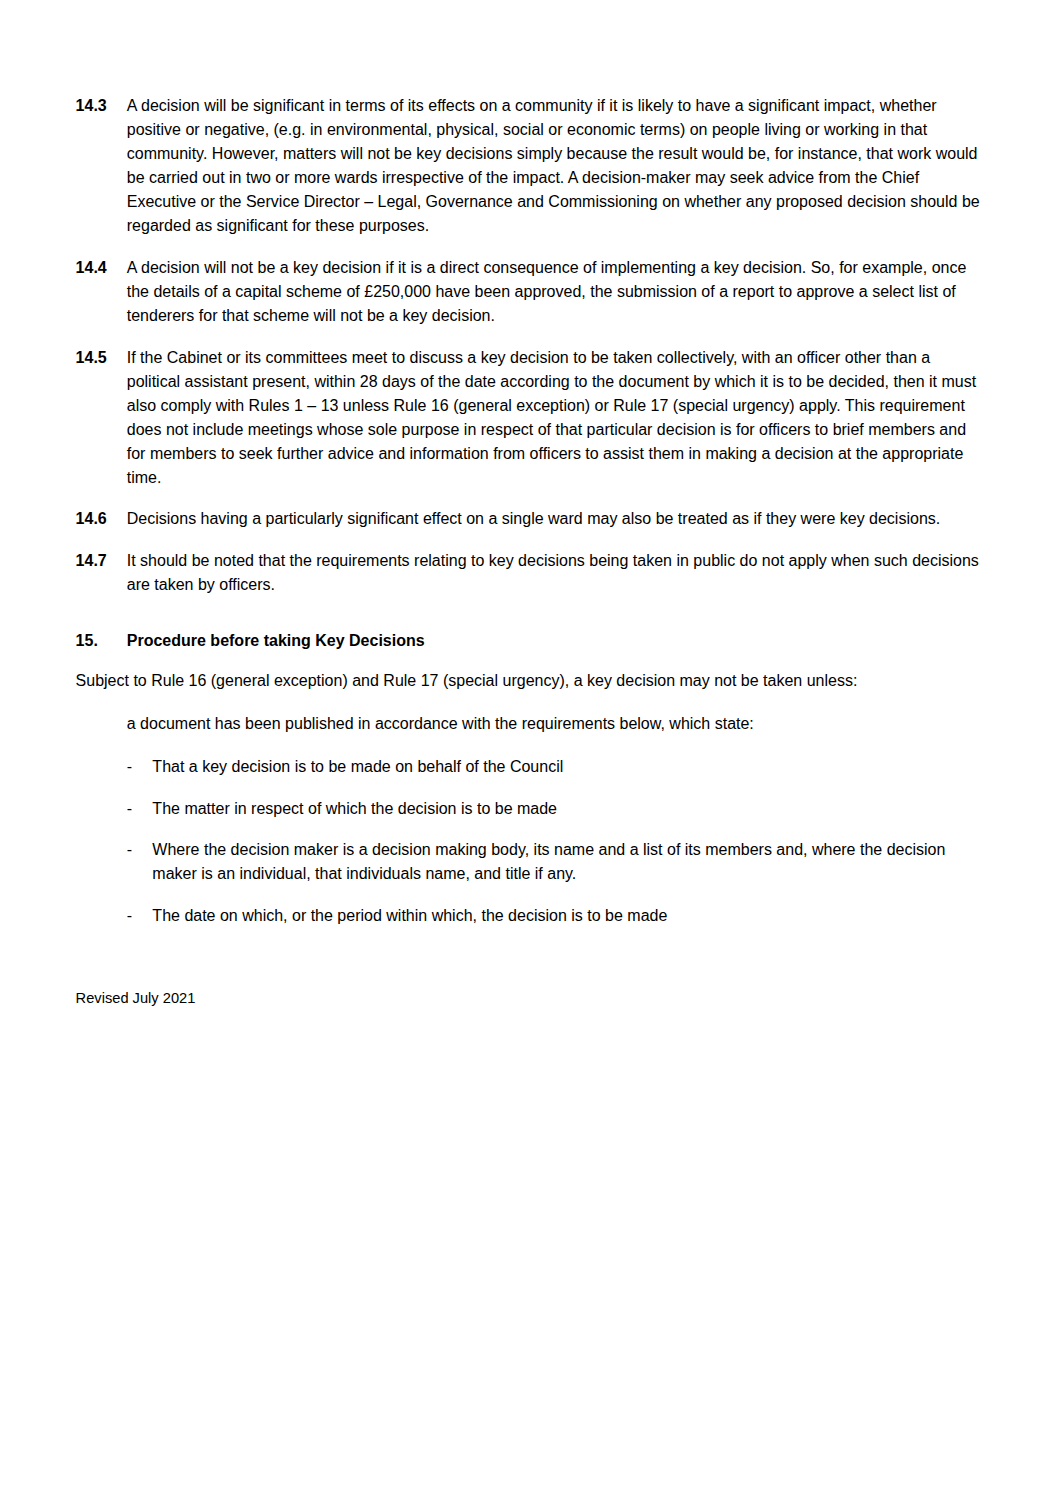14.3
A decision will be significant in terms of its effects on a community if it is likely to have a significant impact, whether positive or negative, (e.g. in environmental, physical, social or economic terms) on people living or working in that community. However, matters will not be key decisions simply because the result would be, for instance, that work would be carried out in two or more wards irrespective of the impact. A decision-maker may seek advice from the Chief Executive or the Service Director – Legal, Governance and Commissioning on whether any proposed decision should be regarded as significant for these purposes.
14.4
A decision will not be a key decision if it is a direct consequence of implementing a key decision. So, for example, once the details of a capital scheme of £250,000 have been approved, the submission of a report to approve a select list of tenderers for that scheme will not be a key decision.
14.5
If the Cabinet or its committees meet to discuss a key decision to be taken collectively, with an officer other than a political assistant present, within 28 days of the date according to the document by which it is to be decided, then it must also comply with Rules 1 – 13 unless Rule 16 (general exception) or Rule 17 (special urgency) apply. This requirement does not include meetings whose sole purpose in respect of that particular decision is for officers to brief members and for members to seek further advice and information from officers to assist them in making a decision at the appropriate time.
14.6
Decisions having a particularly significant effect on a single ward may also be treated as if they were key decisions.
14.7
It should be noted that the requirements relating to key decisions being taken in public do not apply when such decisions are taken by officers.
15. Procedure before taking Key Decisions
Subject to Rule 16 (general exception) and Rule 17 (special urgency), a key decision may not be taken unless:
a document has been published in accordance with the requirements below, which state:
That a key decision is to be made on behalf of the Council
The matter in respect of which the decision is to be made
Where the decision maker is a decision making body, its name and a list of its members and, where the decision maker is an individual, that individuals name, and title if any.
The date on which, or the period within which, the decision is to be made
Revised July 2021